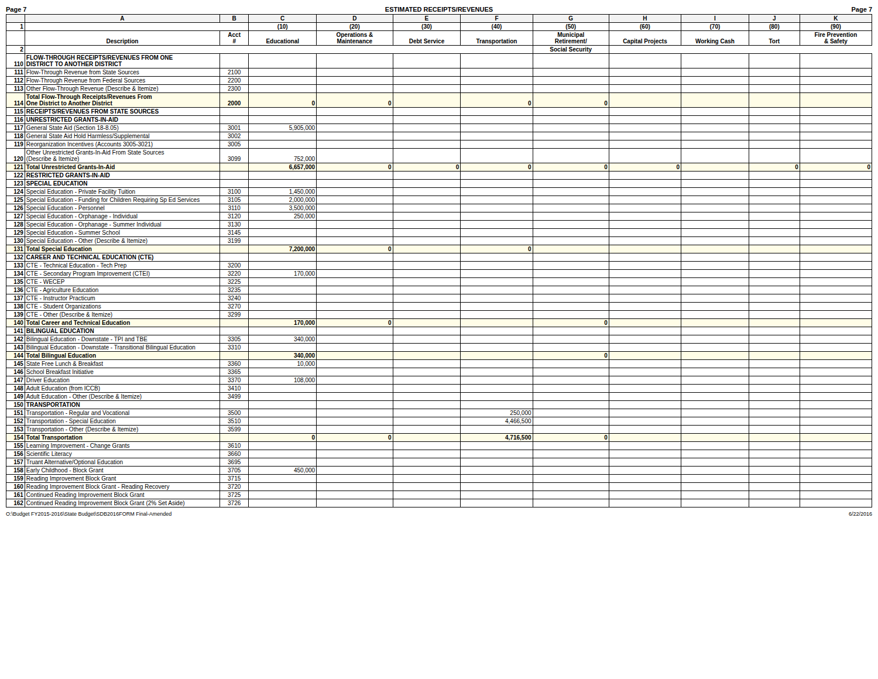Page 7
ESTIMATED RECEIPTS/REVENUES
Page 7
| | A | B | C | D | E | F | G | H | I | J | K |
| 1 | | | (10) | (20) | (30) | (40) | (50) | (60) | (70) | (80) | (90) |
| | Description | Acct # | Educational | Operations & Maintenance | Debt Service | Transportation | Municipal Retirement/ | Capital Projects | Working Cash | Tort | Fire Prevention & Safety |
| 2 | | | | | | | Social Security | | | | |
| 110 | FLOW-THROUGH RECEIPTS/REVENUES FROM ONE DISTRICT TO ANOTHER DISTRICT | | | | | | | | | | |
| 111 | Flow-Through Revenue from State Sources | 2100 | | | | | | | | | |
| 112 | Flow-Through Revenue from Federal Sources | 2200 | | | | | | | | | |
| 113 | Other Flow-Through Revenue (Describe & Itemize) | 2300 | | | | | | | | | |
| 114 | Total Flow-Through Receipts/Revenues From One District to Another District | 2000 | 0 | 0 | | 0 | 0 | | | | |
| 115 | RECEIPTS/REVENUES FROM STATE SOURCES | | | | | | | | | | |
| 116 | UNRESTRICTED GRANTS-IN-AID | | | | | | | | | | |
| 117 | General State Aid (Section 18-8.05) | 3001 | 5,905,000 | | | | | | | | |
| 118 | General State Aid Hold Harmless/Supplemental | 3002 | | | | | | | | | |
| 119 | Reorganization Incentives (Accounts 3005-3021) | 3005 | | | | | | | | | |
| 120 | Other Unrestricted Grants-In-Aid From State Sources (Describe & Itemize) | 3099 | 752,000 | | | | | | | | |
| 121 | Total Unrestricted Grants-In-Aid | | 6,657,000 | 0 | 0 | 0 | 0 | 0 | | 0 | 0 |
| 122 | RESTRICTED GRANTS-IN-AID | | | | | | | | | | |
| 123 | SPECIAL EDUCATION | | | | | | | | | | |
| 124 | Special Education - Private Facility Tuition | 3100 | 1,450,000 | | | | | | | | |
| 125 | Special Education - Funding for Children Requiring Sp Ed Services | 3105 | 2,000,000 | | | | | | | | |
| 126 | Special Education - Personnel | 3110 | 3,500,000 | | | | | | | | |
| 127 | Special Education - Orphanage - Individual | 3120 | 250,000 | | | | | | | | |
| 128 | Special Education - Orphanage - Summer Individual | 3130 | | | | | | | | | |
| 129 | Special Education - Summer School | 3145 | | | | | | | | | |
| 130 | Special Education - Other (Describe & Itemize) | 3199 | | | | | | | | | |
| 131 | Total Special Education | | 7,200,000 | 0 | | 0 | | | | | |
| 132 | CAREER AND TECHNICAL EDUCATION (CTE) | | | | | | | | | | |
| 133 | CTE - Technical Education - Tech Prep | 3200 | | | | | | | | | |
| 134 | CTE - Secondary Program Improvement (CTEI) | 3220 | 170,000 | | | | | | | | |
| 135 | CTE - WECEP | 3225 | | | | | | | | | |
| 136 | CTE - Agriculture Education | 3235 | | | | | | | | | |
| 137 | CTE - Instructor Practicum | 3240 | | | | | | | | | |
| 138 | CTE - Student Organizations | 3270 | | | | | | | | | |
| 139 | CTE - Other (Describe & Itemize) | 3299 | | | | | | | | | |
| 140 | Total Career and Technical Education | | 170,000 | 0 | | | 0 | | | | |
| 141 | BILINGUAL EDUCATION | | | | | | | | | | |
| 142 | Bilingual Education - Downstate - TPI and TBE | 3305 | 340,000 | | | | | | | | |
| 143 | Bilingual Education - Downstate - Transitional Bilingual Education | 3310 | | | | | | | | | |
| 144 | Total Bilingual Education | | 340,000 | | | | 0 | | | | |
| 145 | State Free Lunch & Breakfast | 3360 | 10,000 | | | | | | | | |
| 146 | School Breakfast Initiative | 3365 | | | | | | | | | |
| 147 | Driver Education | 3370 | 108,000 | | | | | | | | |
| 148 | Adult Education (from ICCB) | 3410 | | | | | | | | | |
| 149 | Adult Education - Other (Describe & Itemize) | 3499 | | | | | | | | | |
| 150 | TRANSPORTATION | | | | | | | | | | |
| 151 | Transportation - Regular and Vocational | 3500 | | | | 250,000 | | | | | |
| 152 | Transportation - Special Education | 3510 | | | | 4,466,500 | | | | | |
| 153 | Transportation - Other (Describe & Itemize) | 3599 | | | | | | | | | |
| 154 | Total Transportation | | 0 | 0 | | 4,716,500 | 0 | | | | |
| 155 | Learning Improvement - Change Grants | 3610 | | | | | | | | | |
| 156 | Scientific Literacy | 3660 | | | | | | | | | |
| 157 | Truant Alternative/Optional Education | 3695 | | | | | | | | | |
| 158 | Early Childhood - Block Grant | 3705 | 450,000 | | | | | | | | |
| 159 | Reading Improvement Block Grant | 3715 | | | | | | | | | |
| 160 | Reading Improvement Block Grant - Reading Recovery | 3720 | | | | | | | | | |
| 161 | Continued Reading Improvement Block Grant | 3725 | | | | | | | | | |
| 162 | Continued Reading Improvement Block Grant (2% Set Aside) | 3726 | | | | | | | | | |
O:\Budget FY2015-2016\State Budget\SDB2016FORM Final-Amended
6/22/2016